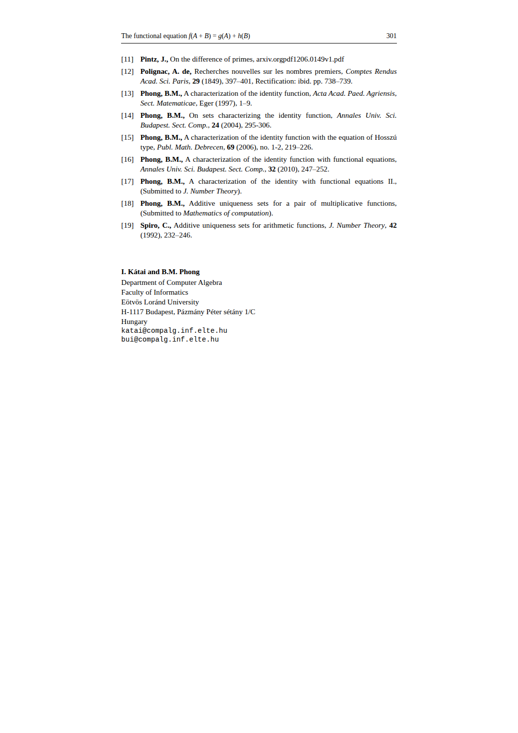The functional equation f(A + B) = g(A) + h(B) 301
[11] Pintz, J., On the difference of primes, arxiv.orgpdf1206.0149v1.pdf
[12] Polignac, A. de, Recherches nouvelles sur les nombres premiers, Comptes Rendus Acad. Sci. Paris, 29 (1849), 397–401, Rectification: ibid. pp. 738–739.
[13] Phong, B.M., A characterization of the identity function, Acta Acad. Paed. Agriensis, Sect. Matematicae, Eger (1997), 1–9.
[14] Phong, B.M., On sets characterizing the identity function, Annales Univ. Sci. Budapest. Sect. Comp., 24 (2004), 295-306.
[15] Phong, B.M., A characterization of the identity function with the equation of Hosszú type, Publ. Math. Debrecen, 69 (2006), no. 1-2, 219–226.
[16] Phong, B.M., A characterization of the identity function with functional equations, Annales Univ. Sci. Budapest. Sect. Comp., 32 (2010), 247–252.
[17] Phong, B.M., A characterization of the identity with functional equations II., (Submitted to J. Number Theory).
[18] Phong, B.M., Additive uniqueness sets for a pair of multiplicative functions,(Submitted to Mathematics of computation).
[19] Spiro, C., Additive uniqueness sets for arithmetic functions, J. Number Theory, 42 (1992), 232–246.
I. Kátai and B.M. Phong
Department of Computer Algebra
Faculty of Informatics
Eötvös Loránd University
H-1117 Budapest, Pázmány Péter sétány 1/C
Hungary
katai@compalg.inf.elte.hu
bui@compalg.inf.elte.hu